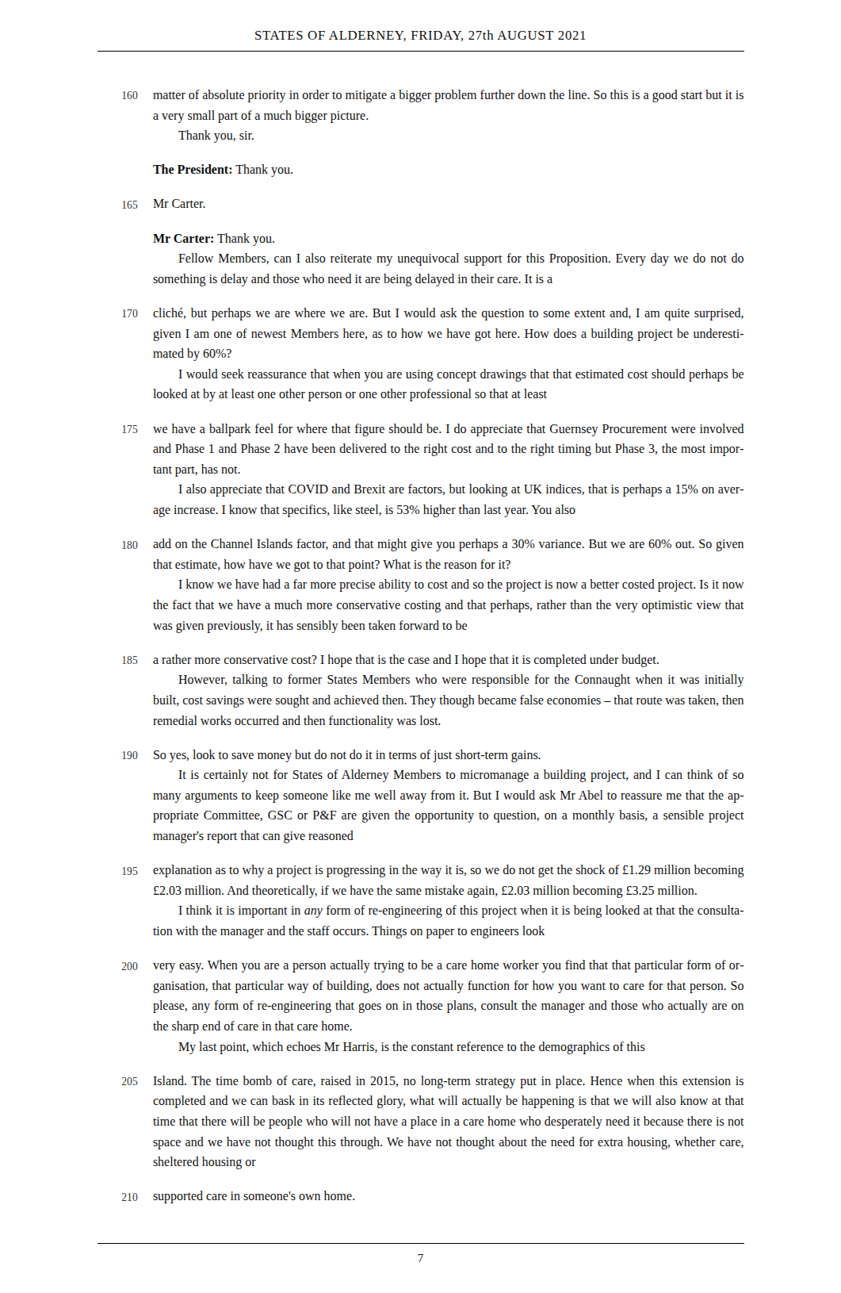STATES OF ALDERNEY, FRIDAY, 27th AUGUST 2021
160
matter of absolute priority in order to mitigate a bigger problem further down the line. So this is a good start but it is a very small part of a much bigger picture. Thank you, sir.
The President: Thank you.
165
Mr Carter.
Mr Carter: Thank you. Fellow Members, can I also reiterate my unequivocal support for this Proposition. Every day we do not do something is delay and those who need it are being delayed in their care. It is a
170
cliché, but perhaps we are where we are. But I would ask the question to some extent and, I am quite surprised, given I am one of newest Members here, as to how we have got here. How does a building project be underestimated by 60%? I would seek reassurance that when you are using concept drawings that that estimated cost should perhaps be looked at by at least one other person or one other professional so that at least
175
we have a ballpark feel for where that figure should be. I do appreciate that Guernsey Procurement were involved and Phase 1 and Phase 2 have been delivered to the right cost and to the right timing but Phase 3, the most important part, has not. I also appreciate that COVID and Brexit are factors, but looking at UK indices, that is perhaps a 15% on average increase. I know that specifics, like steel, is 53% higher than last year. You also
180
add on the Channel Islands factor, and that might give you perhaps a 30% variance. But we are 60% out. So given that estimate, how have we got to that point? What is the reason for it? I know we have had a far more precise ability to cost and so the project is now a better costed project. Is it now the fact that we have a much more conservative costing and that perhaps, rather than the very optimistic view that was given previously, it has sensibly been taken forward to be
185
a rather more conservative cost? I hope that is the case and I hope that it is completed under budget. However, talking to former States Members who were responsible for the Connaught when it was initially built, cost savings were sought and achieved then. They though became false economies – that route was taken, then remedial works occurred and then functionality was lost.
190
So yes, look to save money but do not do it in terms of just short-term gains. It is certainly not for States of Alderney Members to micromanage a building project, and I can think of so many arguments to keep someone like me well away from it. But I would ask Mr Abel to reassure me that the appropriate Committee, GSC or P&F are given the opportunity to question, on a monthly basis, a sensible project manager's report that can give reasoned
195
explanation as to why a project is progressing in the way it is, so we do not get the shock of £1.29 million becoming £2.03 million. And theoretically, if we have the same mistake again, £2.03 million becoming £3.25 million. I think it is important in any form of re-engineering of this project when it is being looked at that the consultation with the manager and the staff occurs. Things on paper to engineers look
200
very easy. When you are a person actually trying to be a care home worker you find that that particular form of organisation, that particular way of building, does not actually function for how you want to care for that person. So please, any form of re-engineering that goes on in those plans, consult the manager and those who actually are on the sharp end of care in that care home. My last point, which echoes Mr Harris, is the constant reference to the demographics of this
205
Island. The time bomb of care, raised in 2015, no long-term strategy put in place. Hence when this extension is completed and we can bask in its reflected glory, what will actually be happening is that we will also know at that time that there will be people who will not have a place in a care home who desperately need it because there is not space and we have not thought this through. We have not thought about the need for extra housing, whether care, sheltered housing or
210
supported care in someone's own home.
7